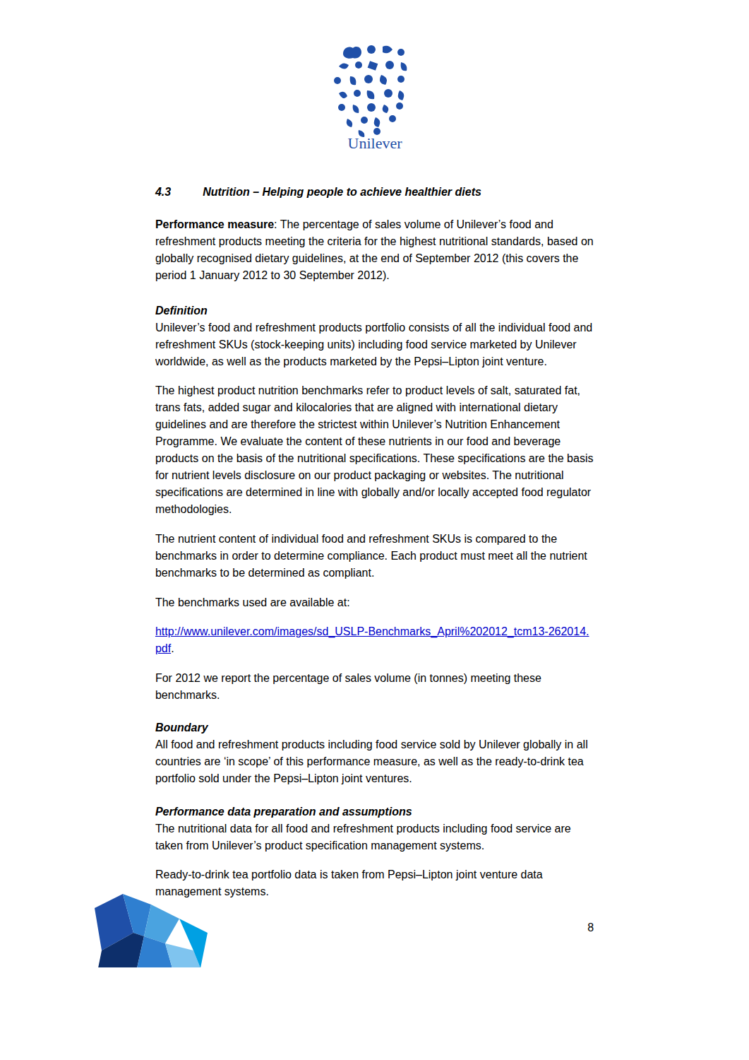Unilever
4.3 Nutrition – Helping people to achieve healthier diets
Performance measure: The percentage of sales volume of Unilever’s food and refreshment products meeting the criteria for the highest nutritional standards, based on globally recognised dietary guidelines, at the end of September 2012 (this covers the period 1 January 2012 to 30 September 2012).
Definition
Unilever’s food and refreshment products portfolio consists of all the individual food and refreshment SKUs (stock-keeping units) including food service marketed by Unilever worldwide, as well as the products marketed by the Pepsi–Lipton joint venture.
The highest product nutrition benchmarks refer to product levels of salt, saturated fat, trans fats, added sugar and kilocalories that are aligned with international dietary guidelines and are therefore the strictest within Unilever’s Nutrition Enhancement Programme. We evaluate the content of these nutrients in our food and beverage products on the basis of the nutritional specifications. These specifications are the basis for nutrient levels disclosure on our product packaging or websites. The nutritional specifications are determined in line with globally and/or locally accepted food regulator methodologies.
The nutrient content of individual food and refreshment SKUs is compared to the benchmarks in order to determine compliance. Each product must meet all the nutrient benchmarks to be determined as compliant.
The benchmarks used are available at:
http://www.unilever.com/images/sd_USLP-Benchmarks_April%202012_tcm13-262014.pdf.
For 2012 we report the percentage of sales volume (in tonnes) meeting these benchmarks.
Boundary
All food and refreshment products including food service sold by Unilever globally in all countries are ‘in scope’ of this performance measure, as well as the ready-to-drink tea portfolio sold under the Pepsi–Lipton joint ventures.
Performance data preparation and assumptions
The nutritional data for all food and refreshment products including food service are taken from Unilever’s product specification management systems.
Ready-to-drink tea portfolio data is taken from Pepsi–Lipton joint venture data management systems.
8